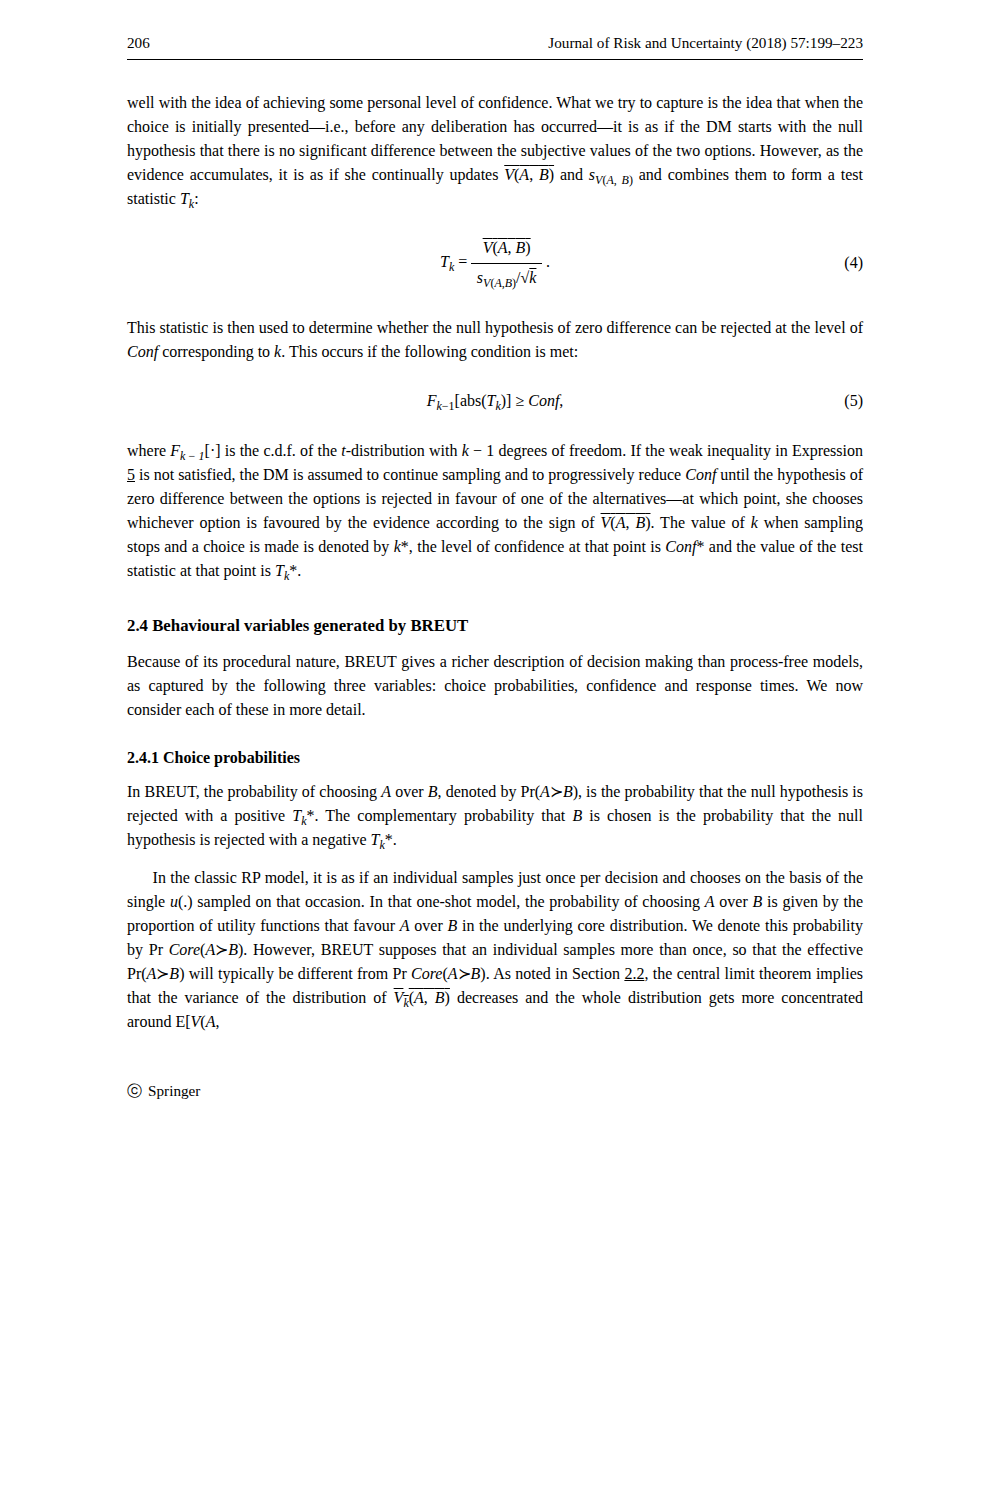206 Journal of Risk and Uncertainty (2018) 57:199–223
well with the idea of achieving some personal level of confidence. What we try to capture is the idea that when the choice is initially presented—i.e., before any deliberation has occurred—it is as if the DM starts with the null hypothesis that there is no significant difference between the subjective values of the two options. However, as the evidence accumulates, it is as if she continually updates V(A, B) and sV(A, B) and combines them to form a test statistic Tk:
Tk = V(A, B) sV(A,B)/√k . (4)
This statistic is then used to determine whether the null hypothesis of zero difference can be rejected at the level of Conf corresponding to k. This occurs if the following condition is met:
Fk−1[abs(Tk)] ≥ Conf, (5)
where Fk − 1[·] is the c.d.f. of the t-distribution with k − 1 degrees of freedom. If the weak inequality in Expression 5 is not satisfied, the DM is assumed to continue sampling and to progressively reduce Conf until the hypothesis of zero difference between the options is rejected in favour of one of the alternatives—at which point, she chooses whichever option is favoured by the evidence according to the sign of V(A, B). The value of k when sampling stops and a choice is made is denoted by k*, the level of confidence at that point is Conf* and the value of the test statistic at that point is Tk*.
2.4 Behavioural variables generated by BREUT
Because of its procedural nature, BREUT gives a richer description of decision making than process-free models, as captured by the following three variables: choice probabilities, confidence and response times. We now consider each of these in more detail.
2.4.1 Choice probabilities
In BREUT, the probability of choosing A over B, denoted by Pr(A≻B), is the probability that the null hypothesis is rejected with a positive Tk*. The complementary probability that B is chosen is the probability that the null hypothesis is rejected with a negative Tk*.
In the classic RP model, it is as if an individual samples just once per decision and chooses on the basis of the single u(.) sampled on that occasion. In that one-shot model, the probability of choosing A over B is given by the proportion of utility functions that favour A over B in the underlying core distribution. We denote this probability by Pr Core(A≻B). However, BREUT supposes that an individual samples more than once, so that the effective Pr(A≻B) will typically be different from Pr Core(A≻B). As noted in Section 2.2, the central limit theorem implies that the variance of the distribution of Vk(A, B) decreases and the whole distribution gets more concentrated around E[V(A,
ⓒ Springer